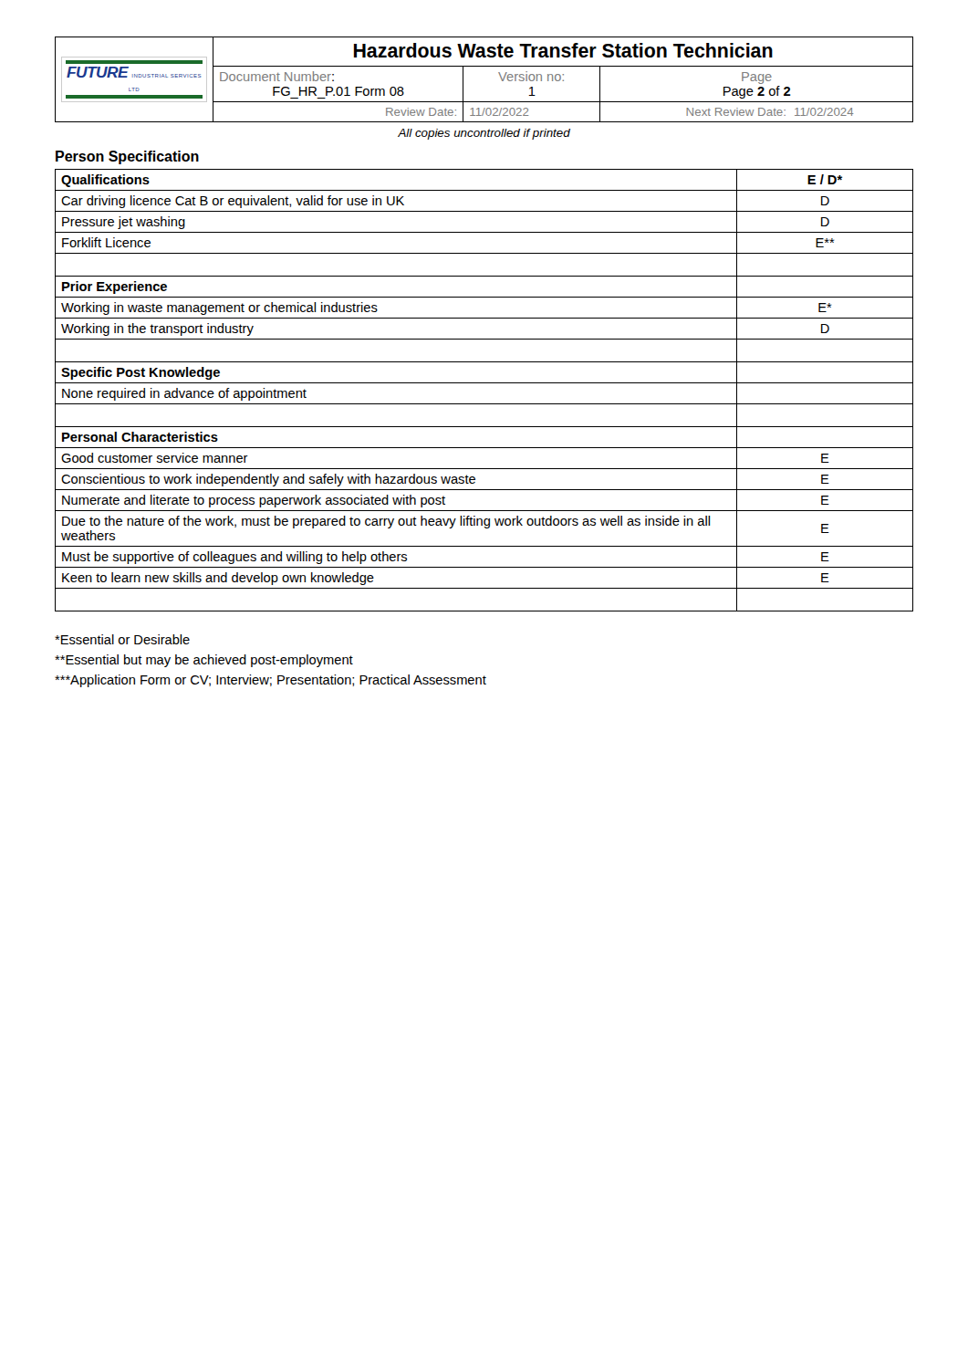| FUTURE INDUSTRIAL SERVICES LTD | Hazardous Waste Transfer Station Technician |
| Document Number : FG_HR_P.01 Form 08 | Version no: 1 | Page Page 2 of 2 |
| Review Date: | 11/02/2022 | / Next Review Date: / 11/02/2024 / |
All copies uncontrolled if printed
Person Specification
| Qualifications | E / D* |
| --- | --- |
| Car driving licence Cat B or equivalent, valid for use in UK | D |
| Pressure jet washing | D |
| Forklift Licence | E** |
| Prior Experience | |
| Working in waste management or chemical industries | E* |
| Working in the transport industry | D |
| Specific Post Knowledge | |
| None required in advance of appointment | |
| Personal Characteristics | |
| Good customer service manner | E |
| Conscientious to work independently and safely with hazardous waste | E |
| Numerate and literate to process paperwork associated with post | E |
| Due to the nature of the work, must be prepared to carry out heavy lifting work outdoors as well as inside in all weathers | E |
| Must be supportive of colleagues and willing to help others | E |
| Keen to learn new skills and develop own knowledge | E |
*Essential or Desirable
**Essential but may be achieved post-employment
***Application Form or CV; Interview; Presentation; Practical Assessment